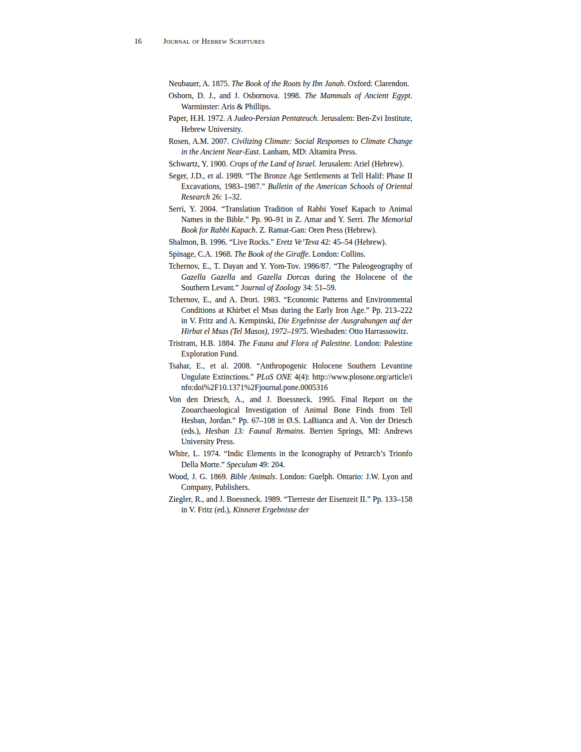16 Journal of Hebrew Scriptures
Neubauer, A. 1875. The Book of the Roots by Ibn Janah. Oxford: Clarendon.
Osborn, D. J., and J. Osbornova. 1998. The Mammals of Ancient Egypt. Warminster: Aris & Phillips.
Paper, H.H. 1972. A Judeo-Persian Pentateuch. Jerusalem: Ben-Zvi Institute, Hebrew University.
Rosen, A.M. 2007. Civilizing Climate: Social Responses to Climate Change in the Ancient Near-East. Lanham, MD: Altamira Press.
Schwartz, Y. 1900. Crops of the Land of Israel. Jerusalem: Ariel (Hebrew).
Seger, J.D., et al. 1989. “The Bronze Age Settlements at Tell Halif: Phase II Excavations, 1983–1987.” Bulletin of the American Schools of Oriental Research 26: 1–32.
Serri, Y. 2004. “Translation Tradition of Rabbi Yosef Kapach to Animal Names in the Bible.” Pp. 90–91 in Z. Amar and Y. Serri. The Memorial Book for Rabbi Kapach. Z. Ramat-Gan: Oren Press (Hebrew).
Shalmon, B. 1996. “Live Rocks.” Eretz Ve’Teva 42: 45–54 (Hebrew).
Spinage, C.A. 1968. The Book of the Giraffe. London: Collins.
Tchernov, E., T. Dayan and Y. Yom-Tov. 1986/87. “The Paleogeography of Gazella Gazella and Gazella Dorcas during the Holocene of the Southern Levant.” Journal of Zoology 34: 51–59.
Tchernov, E., and A. Drori. 1983. “Economic Patterns and Environmental Conditions at Khirbet el Msas during the Early Iron Age.” Pp. 213–222 in V. Fritz and A. Kempinski, Die Ergebnisse der Ausgrabungen auf der Hirbat el Msas (Tel Masos), 1972–1975. Wiesbaden: Otto Harrassowitz.
Tristram, H.B. 1884. The Fauna and Flora of Palestine. London: Palestine Exploration Fund.
Tsahar, E., et al. 2008. “Anthropogenic Holocene Southern Levantine Ungulate Extinctions.” PLoS ONE 4(4): http://www.plosone.org/article/info:doi%2F10.1371%2Fjournal.pone.0005316
Von den Driesch, A., and J. Boessneck. 1995. Final Report on the Zooarchaeological Investigation of Animal Bone Finds from Tell Hesban, Jordan.” Pp. 67–108 in Ø.S. LaBianca and A. Von der Driesch (eds.), Hesban 13: Faunal Remains. Berrien Springs, MI: Andrews University Press.
White, L. 1974. “Indic Elements in the Iconography of Petrarch’s Trionfo Della Morte.” Speculum 49: 204.
Wood, J. G. 1869. Bible Animals. London: Guelph. Ontario: J.W. Lyon and Company, Publishers.
Ziegler, R., and J. Boessneck. 1989. “Tierreste der Eisenzeit II.” Pp. 133–158 in V. Fritz (ed.), Kinneret Ergebnisse der